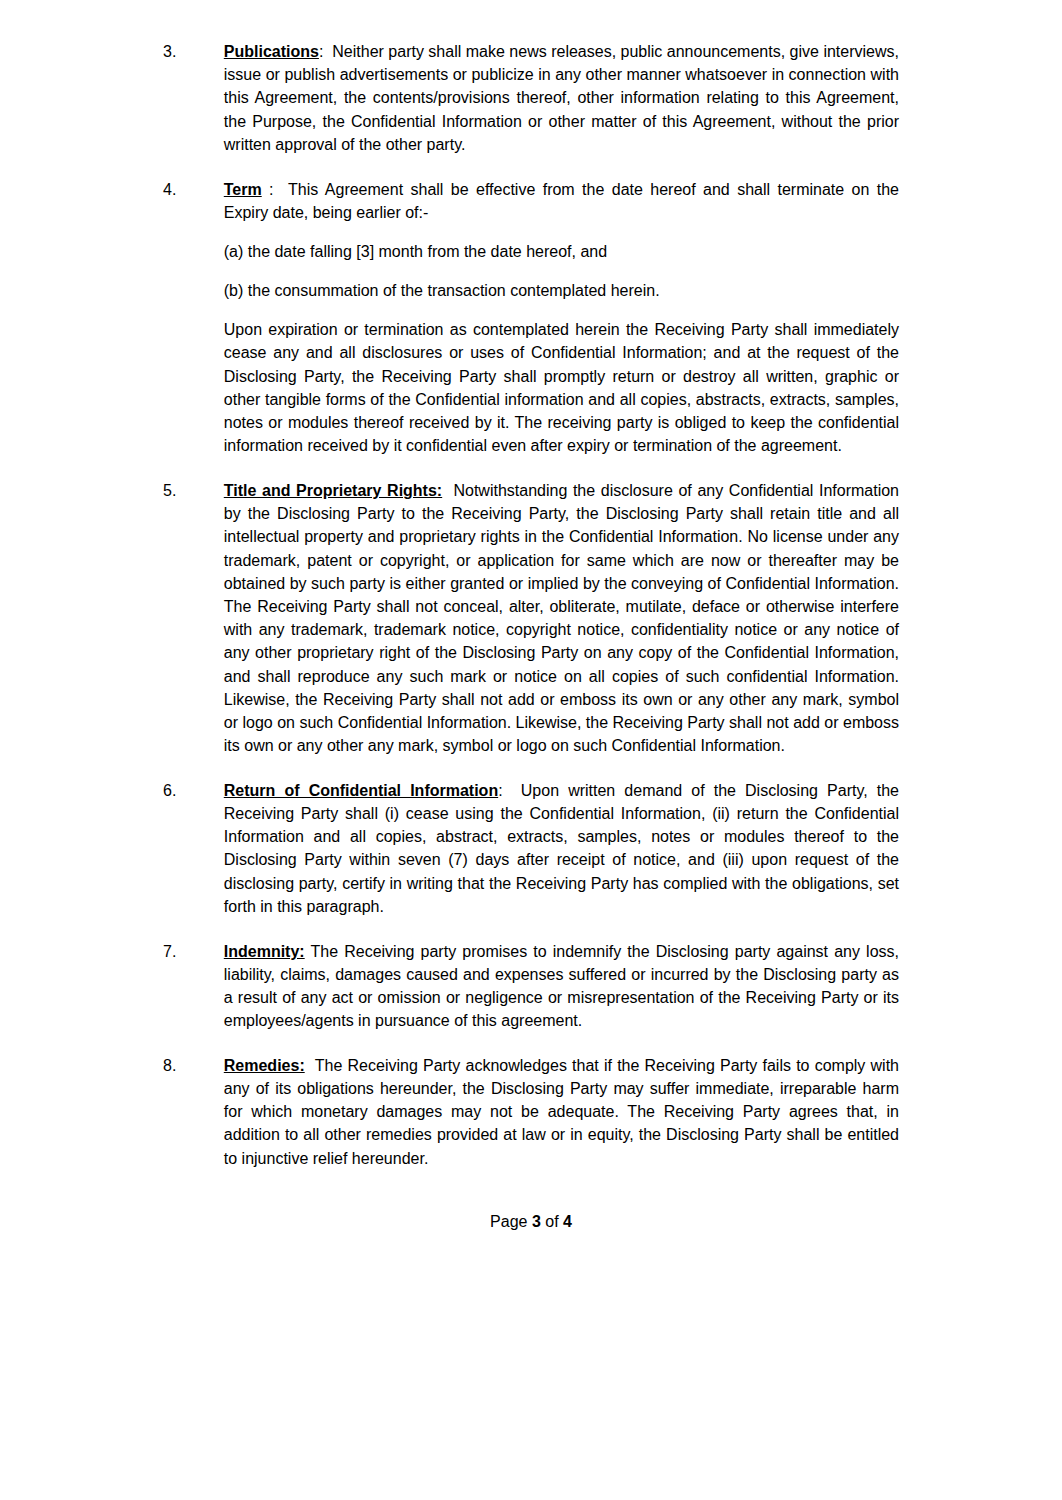3.
Publications: Neither party shall make news releases, public announcements, give interviews, issue or publish advertisements or publicize in any other manner whatsoever in connection with this Agreement, the contents/provisions thereof, other information relating to this Agreement, the Purpose, the Confidential Information or other matter of this Agreement, without the prior written approval of the other party.
4.
Term : This Agreement shall be effective from the date hereof and shall terminate on the Expiry date, being earlier of:-
(a) the date falling [3] month from the date hereof, and
(b) the consummation of the transaction contemplated herein.
Upon expiration or termination as contemplated herein the Receiving Party shall immediately cease any and all disclosures or uses of Confidential Information; and at the request of the Disclosing Party, the Receiving Party shall promptly return or destroy all written, graphic or other tangible forms of the Confidential information and all copies, abstracts, extracts, samples, notes or modules thereof received by it. The receiving party is obliged to keep the confidential information received by it confidential even after expiry or termination of the agreement.
5.
Title and Proprietary Rights: Notwithstanding the disclosure of any Confidential Information by the Disclosing Party to the Receiving Party, the Disclosing Party shall retain title and all intellectual property and proprietary rights in the Confidential Information. No license under any trademark, patent or copyright, or application for same which are now or thereafter may be obtained by such party is either granted or implied by the conveying of Confidential Information. The Receiving Party shall not conceal, alter, obliterate, mutilate, deface or otherwise interfere with any trademark, trademark notice, copyright notice, confidentiality notice or any notice of any other proprietary right of the Disclosing Party on any copy of the Confidential Information, and shall reproduce any such mark or notice on all copies of such confidential Information. Likewise, the Receiving Party shall not add or emboss its own or any other any mark, symbol or logo on such Confidential Information. Likewise, the Receiving Party shall not add or emboss its own or any other any mark, symbol or logo on such Confidential Information.
6.
Return of Confidential Information: Upon written demand of the Disclosing Party, the Receiving Party shall (i) cease using the Confidential Information, (ii) return the Confidential Information and all copies, abstract, extracts, samples, notes or modules thereof to the Disclosing Party within seven (7) days after receipt of notice, and (iii) upon request of the disclosing party, certify in writing that the Receiving Party has complied with the obligations, set forth in this paragraph.
7.
Indemnity: The Receiving party promises to indemnify the Disclosing party against any loss, liability, claims, damages caused and expenses suffered or incurred by the Disclosing party as a result of any act or omission or negligence or misrepresentation of the Receiving Party or its employees/agents in pursuance of this agreement.
8.
Remedies: The Receiving Party acknowledges that if the Receiving Party fails to comply with any of its obligations hereunder, the Disclosing Party may suffer immediate, irreparable harm for which monetary damages may not be adequate. The Receiving Party agrees that, in addition to all other remedies provided at law or in equity, the Disclosing Party shall be entitled to injunctive relief hereunder.
Page 3 of 4